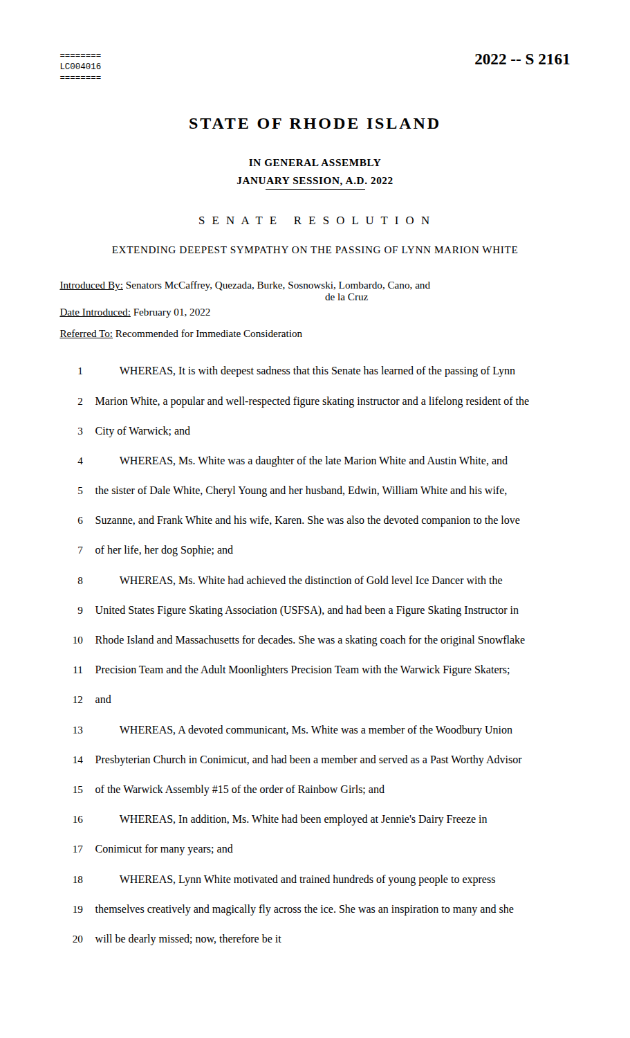========
LC004016
========
2022 -- S 2161
STATE OF RHODE ISLAND
IN GENERAL ASSEMBLY
JANUARY SESSION, A.D. 2022
S E N A T E R E S O L U T I O N
EXTENDING DEEPEST SYMPATHY ON THE PASSING OF LYNN MARION WHITE
Introduced By: Senators McCaffrey, Quezada, Burke, Sosnowski, Lombardo, Cano, and de la Cruz
Date Introduced: February 01, 2022
Referred To: Recommended for Immediate Consideration
WHEREAS, It is with deepest sadness that this Senate has learned of the passing of Lynn
Marion White, a popular and well-respected figure skating instructor and a lifelong resident of the
City of Warwick; and
WHEREAS, Ms. White was a daughter of the late Marion White and Austin White, and
the sister of Dale White, Cheryl Young and her husband, Edwin, William White and his wife,
Suzanne, and Frank White and his wife, Karen. She was also the devoted companion to the love
of her life, her dog Sophie; and
WHEREAS, Ms. White had achieved the distinction of Gold level Ice Dancer with the
United States Figure Skating Association (USFSA), and had been a Figure Skating Instructor in
Rhode Island and Massachusetts for decades. She was a skating coach for the original Snowflake
Precision Team and the Adult Moonlighters Precision Team with the Warwick Figure Skaters;
and
WHEREAS, A devoted communicant, Ms. White was a member of the Woodbury Union
Presbyterian Church in Conimicut, and had been a member and served as a Past Worthy Advisor
of the Warwick Assembly #15 of the order of Rainbow Girls; and
WHEREAS, In addition, Ms. White had been employed at Jennie's Dairy Freeze in
Conimicut for many years; and
WHEREAS, Lynn White motivated and trained hundreds of young people to express
themselves creatively and magically fly across the ice. She was an inspiration to many and she
will be dearly missed; now, therefore be it